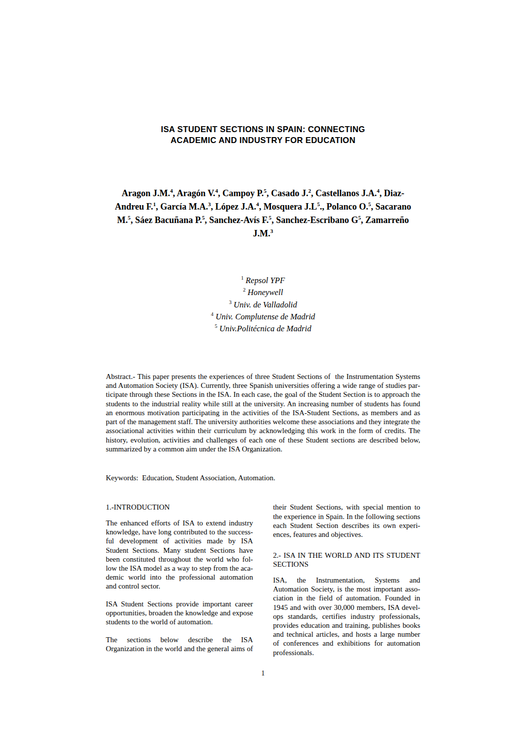ISA Student Sections in Spain: Connecting
Academic and Industry for Education
Aragon J.M.4, Aragón V.4, Campoy P.5, Casado J.2, Castellanos J.A.4, Diaz-Andreu F.1, García M.A.3, López J.A.4, Mosquera J.L5., Polanco O.5, Sacarano M.5, Sáez Bacuñana P.5, Sanchez-Avís F.5, Sanchez-Escribano G5, Zamarreño J.M.3
1 Repsol YPF
2 Honeywell
3 Univ. de Valladolid
4 Univ. Complutense de Madrid
5 Univ.Politécnica de Madrid
Abstract.- This paper presents the experiences of three Student Sections of the Instrumentation Systems and Automation Society (ISA). Currently, three Spanish universities offering a wide range of studies participate through these Sections in the ISA. In each case, the goal of the Student Section is to approach the students to the industrial reality while still at the university. An increasing number of students has found an enormous motivation participating in the activities of the ISA-Student Sections, as members and as part of the management staff. The university authorities welcome these associations and they integrate the associational activities within their curriculum by acknowledging this work in the form of credits. The history, evolution, activities and challenges of each one of these Student sections are described below, summarized by a common aim under the ISA Organization.
Keywords: Education, Student Association, Automation.
1.-INTRODUCTION
The enhanced efforts of ISA to extend industry knowledge, have long contributed to the successful development of activities made by ISA Student Sections. Many student Sections have been constituted throughout the world who follow the ISA model as a way to step from the academic world into the professional automation and control sector.
ISA Student Sections provide important career opportunities, broaden the knowledge and expose students to the world of automation.
The sections below describe the ISA Organization in the world and the general aims of their Student Sections, with special mention to the experience in Spain. In the following sections each Student Section describes its own experiences, features and objectives.
2.- ISA IN THE WORLD AND ITS STUDENT SECTIONS
ISA, the Instrumentation, Systems and Automation Society, is the most important association in the field of automation. Founded in 1945 and with over 30,000 members, ISA develops standards, certifies industry professionals, provides education and training, publishes books and technical articles, and hosts a large number of conferences and exhibitions for automation professionals.
1